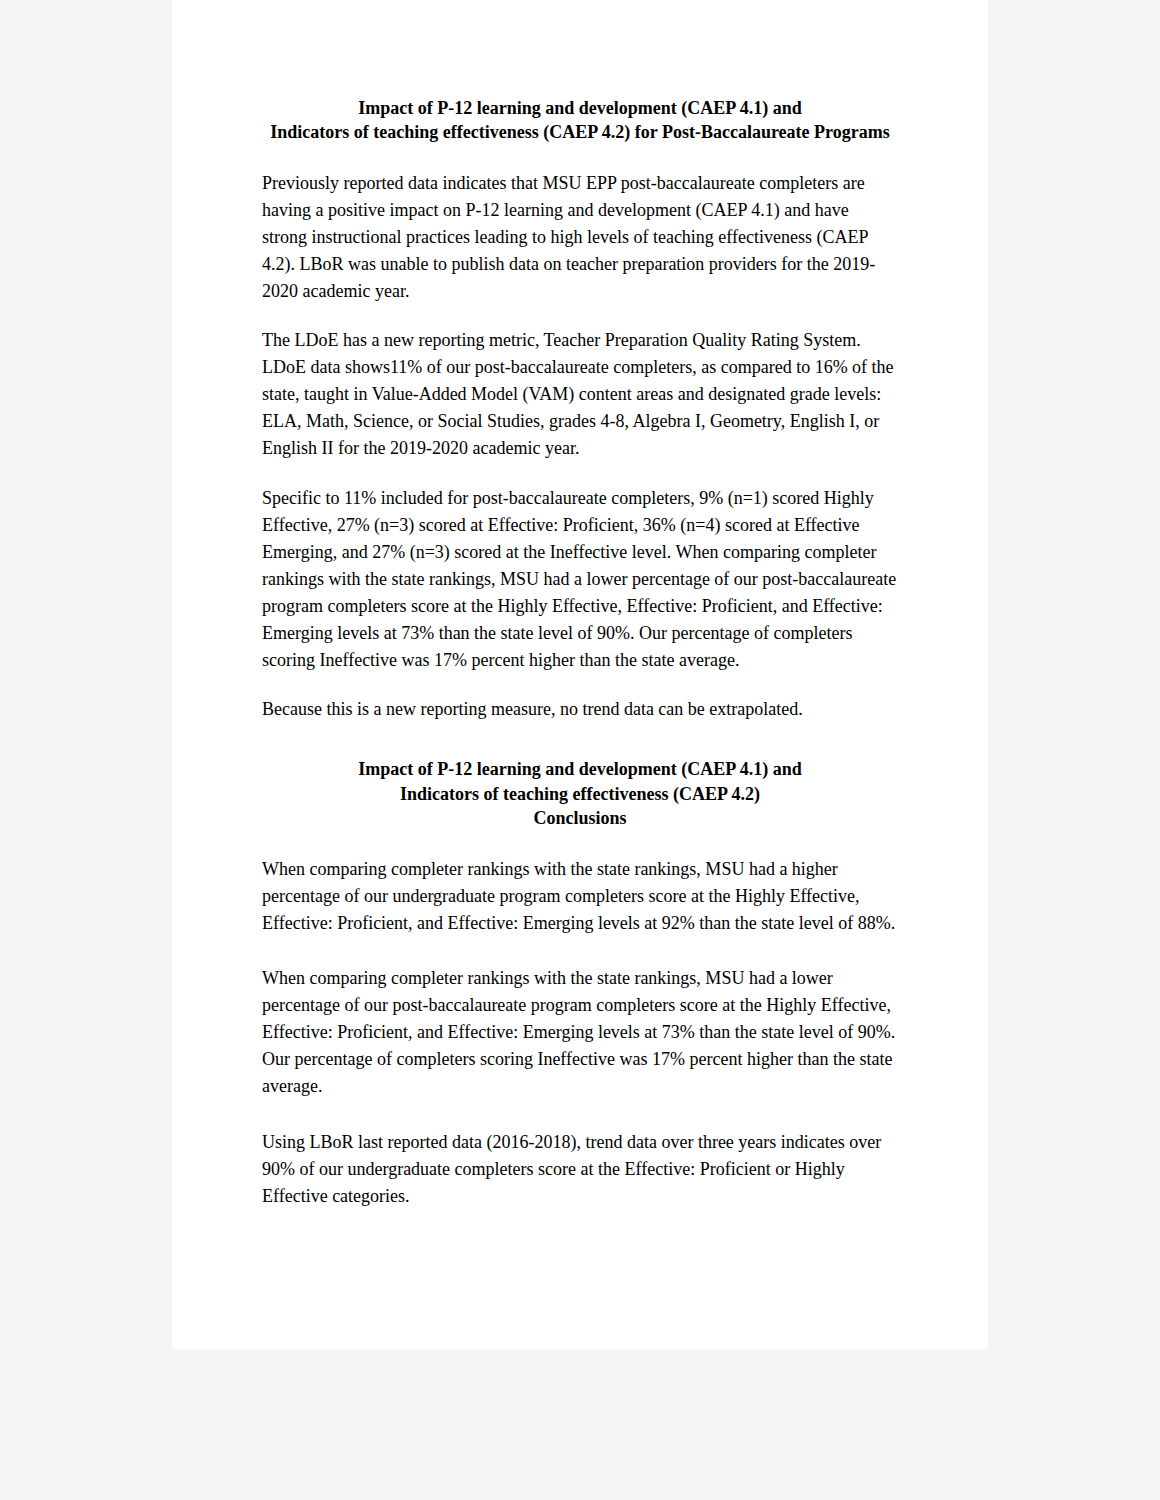Impact of P-12 learning and development (CAEP 4.1) and
Indicators of teaching effectiveness (CAEP 4.2) for Post-Baccalaureate Programs
Previously reported data indicates that MSU EPP post-baccalaureate completers are having a positive impact on P-12 learning and development (CAEP 4.1) and have strong instructional practices leading to high levels of teaching effectiveness (CAEP 4.2). LBoR was unable to publish data on teacher preparation providers for the 2019-2020 academic year.
The LDoE has a new reporting metric, Teacher Preparation Quality Rating System. LDoE data shows11% of our post-baccalaureate completers, as compared to 16% of the state, taught in Value-Added Model (VAM) content areas and designated grade levels: ELA, Math, Science, or Social Studies, grades 4-8, Algebra I, Geometry, English I, or English II for the 2019-2020 academic year.
Specific to 11% included for post-baccalaureate completers, 9% (n=1) scored Highly Effective, 27% (n=3) scored at Effective: Proficient, 36% (n=4) scored at Effective Emerging, and 27% (n=3) scored at the Ineffective level. When comparing completer rankings with the state rankings, MSU had a lower percentage of our post-baccalaureate program completers score at the Highly Effective, Effective: Proficient, and Effective: Emerging levels at 73% than the state level of 90%. Our percentage of completers scoring Ineffective was 17% percent higher than the state average.
Because this is a new reporting measure, no trend data can be extrapolated.
Impact of P-12 learning and development (CAEP 4.1) and
Indicators of teaching effectiveness (CAEP 4.2)
Conclusions
When comparing completer rankings with the state rankings, MSU had a higher percentage of our undergraduate program completers score at the Highly Effective, Effective: Proficient, and Effective: Emerging levels at 92% than the state level of 88%.
When comparing completer rankings with the state rankings, MSU had a lower percentage of our post-baccalaureate program completers score at the Highly Effective, Effective: Proficient, and Effective: Emerging levels at 73% than the state level of 90%. Our percentage of completers scoring Ineffective was 17% percent higher than the state average.
Using LBoR last reported data (2016-2018), trend data over three years indicates over 90% of our undergraduate completers score at the Effective: Proficient or Highly Effective categories.